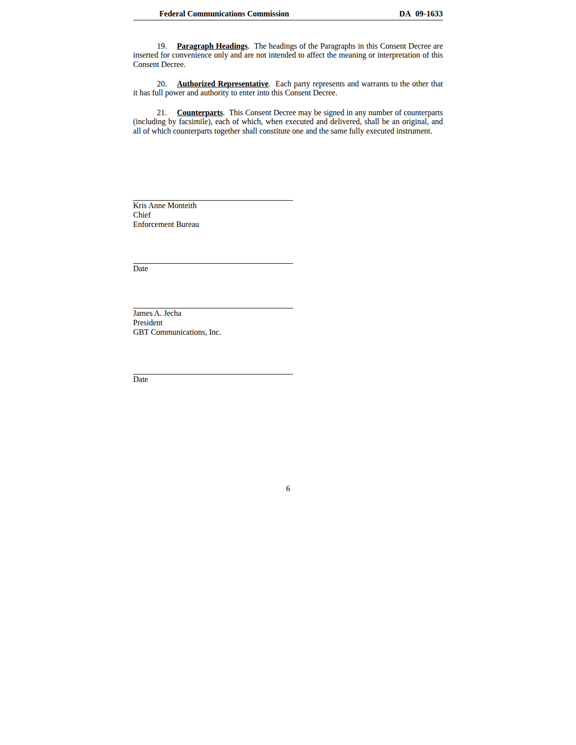Federal Communications Commission DA 09-1633
19. Paragraph Headings. The headings of the Paragraphs in this Consent Decree are inserted for convenience only and are not intended to affect the meaning or interpretation of this Consent Decree.
20. Authorized Representative. Each party represents and warrants to the other that it has full power and authority to enter into this Consent Decree.
21. Counterparts. This Consent Decree may be signed in any number of counterparts (including by facsimile), each of which, when executed and delivered, shall be an original, and all of which counterparts together shall constitute one and the same fully executed instrument.
Kris Anne Monteith
Chief
Enforcement Bureau
Date
James A. Jecha
President
GBT Communications, Inc.
Date
6